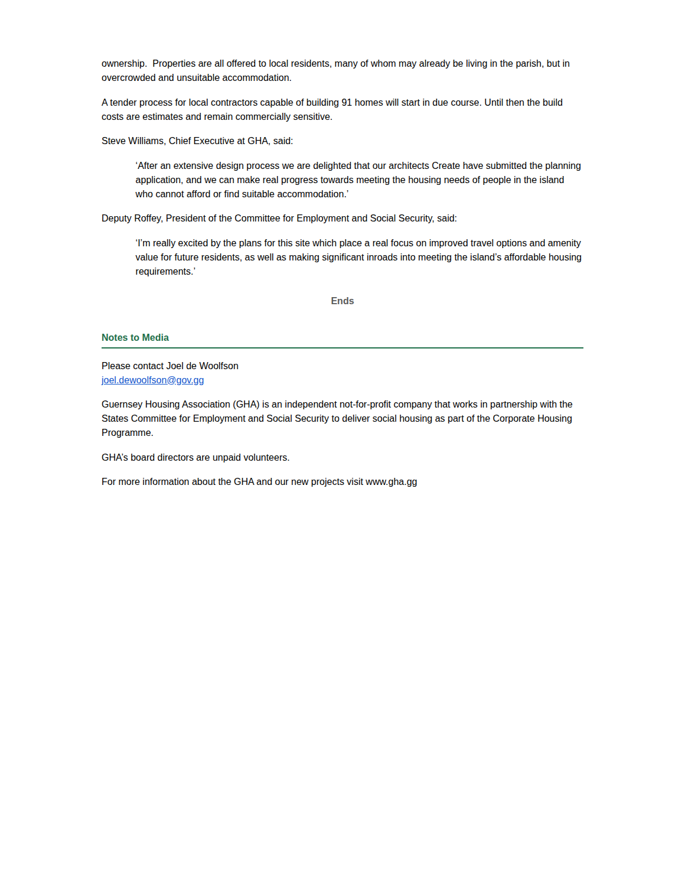ownership. Properties are all offered to local residents, many of whom may already be living in the parish, but in overcrowded and unsuitable accommodation.
A tender process for local contractors capable of building 91 homes will start in due course. Until then the build costs are estimates and remain commercially sensitive.
Steve Williams, Chief Executive at GHA, said:
‘After an extensive design process we are delighted that our architects Create have submitted the planning application, and we can make real progress towards meeting the housing needs of people in the island who cannot afford or find suitable accommodation.’
Deputy Roffey, President of the Committee for Employment and Social Security, said:
‘I’m really excited by the plans for this site which place a real focus on improved travel options and amenity value for future residents, as well as making significant inroads into meeting the island’s affordable housing requirements.’
Ends
Notes to Media
Please contact Joel de Woolfson
joel.dewoolfson@gov.gg
Guernsey Housing Association (GHA) is an independent not-for-profit company that works in partnership with the States Committee for Employment and Social Security to deliver social housing as part of the Corporate Housing Programme.
GHA’s board directors are unpaid volunteers.
For more information about the GHA and our new projects visit www.gha.gg